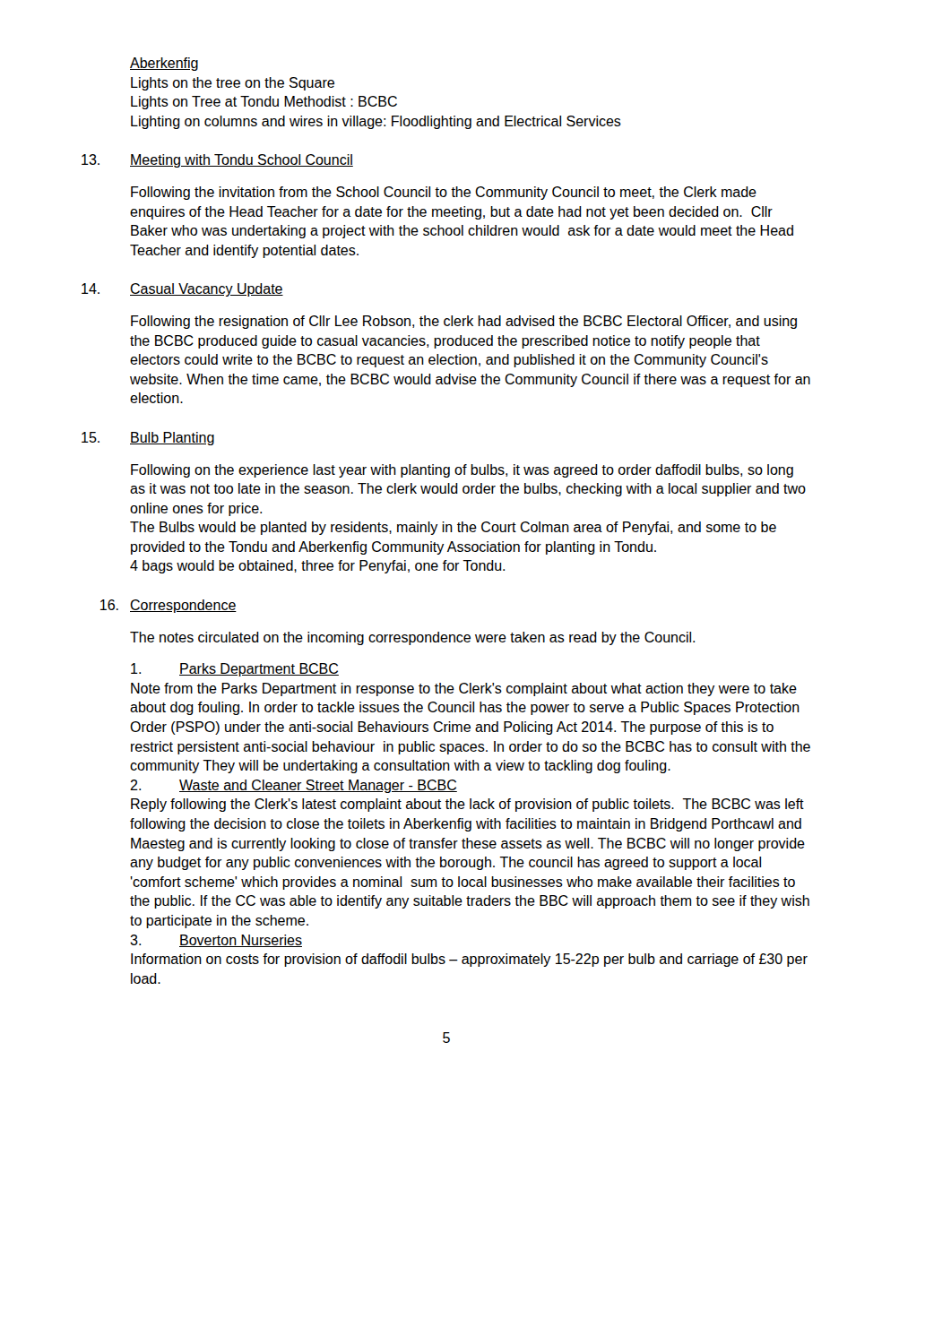Aberkenfig
Lights on the tree on the Square
Lights on Tree at Tondu Methodist : BCBC
Lighting on columns and wires in village: Floodlighting and Electrical Services
13.
Meeting with Tondu School Council
Following the invitation from the School Council to the Community Council to meet, the Clerk made enquires of the Head Teacher for a date for the meeting, but a date had not yet been decided on. Cllr Baker who was undertaking a project with the school children would ask for a date would meet the Head Teacher and identify potential dates.
14.
Casual Vacancy Update
Following the resignation of Cllr Lee Robson, the clerk had advised the BCBC Electoral Officer, and using the BCBC produced guide to casual vacancies, produced the prescribed notice to notify people that electors could write to the BCBC to request an election, and published it on the Community Council's website. When the time came, the BCBC would advise the Community Council if there was a request for an election.
15.
Bulb Planting
Following on the experience last year with planting of bulbs, it was agreed to order daffodil bulbs, so long as it was not too late in the season. The clerk would order the bulbs, checking with a local supplier and two online ones for price.
The Bulbs would be planted by residents, mainly in the Court Colman area of Penyfai, and some to be provided to the Tondu and Aberkenfig Community Association for planting in Tondu.
4 bags would be obtained, three for Penyfai, one for Tondu.
16.
Correspondence
The notes circulated on the incoming correspondence were taken as read by the Council.
1.
Parks Department BCBC
Note from the Parks Department in response to the Clerk's complaint about what action they were to take about dog fouling. In order to tackle issues the Council has the power to serve a Public Spaces Protection Order (PSPO) under the anti-social Behaviours Crime and Policing Act 2014. The purpose of this is to restrict persistent anti-social behaviour in public spaces. In order to do so the BCBC has to consult with the community They will be undertaking a consultation with a view to tackling dog fouling.
2.
Waste and Cleaner Street Manager - BCBC
Reply following the Clerk's latest complaint about the lack of provision of public toilets. The BCBC was left following the decision to close the toilets in Aberkenfig with facilities to maintain in Bridgend Porthcawl and Maesteg and is currently looking to close of transfer these assets as well. The BCBC will no longer provide any budget for any public conveniences with the borough. The council has agreed to support a local 'comfort scheme' which provides a nominal sum to local businesses who make available their facilities to the public. If the CC was able to identify any suitable traders the BBC will approach them to see if they wish to participate in the scheme.
3.
Boverton Nurseries
Information on costs for provision of daffodil bulbs – approximately 15-22p per bulb and carriage of £30 per load.
5